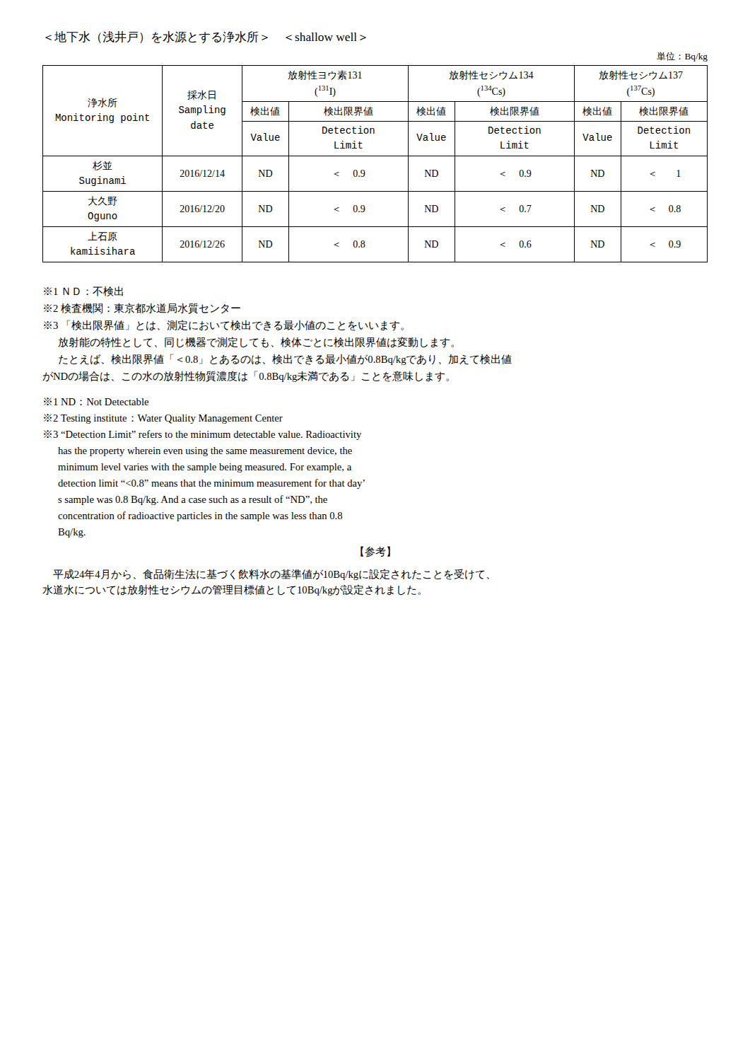＜地下水（浅井戸）を水源とする浄水所＞　＜shallow well＞
単位：Bq/kg
| 浄水所 Monitoring point | 採水日 Sampling date | 放射性ヨウ素131 ( 131 I) | 放射性セシウム134 ( 134 Cs) | 放射性セシウム137 ( 137 Cs) |
| --- | --- | --- | --- | --- |
| 検出値 | 検出限界値 | 検出値 | 検出限界値 | 検出値 | 検出限界値 |
| Value | Detection Limit | Value | Detection Limit | Value | Detection Limit |
| 杉並 Suginami | 2016/12/14 | ND | ＜ 0.9 | ND | ＜ 0.9 | ND | ＜ 1 |
| 大久野 Oguno | 2016/12/20 | ND | ＜ 0.9 | ND | ＜ 0.7 | ND | ＜ 0.8 |
| 上石原 kamiisihara | 2016/12/26 | ND | ＜ 0.8 | ND | ＜ 0.6 | ND | ＜ 0.9 |
※1 ＮＤ：不検出
※2 検査機関：東京都水道局水質センター
※3 「検出限界値」とは、測定において検出できる最小値のことをいいます。
放射能の特性として、同じ機器で測定しても、検体ごとに検出限界値は変動します。
たとえば、検出限界値「＜0.8」とあるのは、検出できる最小値が0.8Bq/kgであり、加えて検出値
がNDの場合は、この水の放射性物質濃度は「0.8Bq/kg未満である」ことを意味します。
※1 ND：Not Detectable
※2 Testing institute：Water Quality Management Center
※3 “Detection Limit” refers to the minimum detectable value. Radioactivity
has the property wherein even using the same measurement device, the
minimum level varies with the sample being measured. For example, a
detection limit “<0.8” means that the minimum measurement for that day’
s sample was 0.8 Bq/kg. And a case such as a result of “ND”, the
concentration of radioactive particles in the sample was less than 0.8
Bq/kg.
【参考】
平成24年4月から、食品衛生法に基づく飲料水の基準値が10Bq/kgに設定されたことを受けて、
水道水については放射性セシウムの管理目標値として10Bq/kgが設定されました。